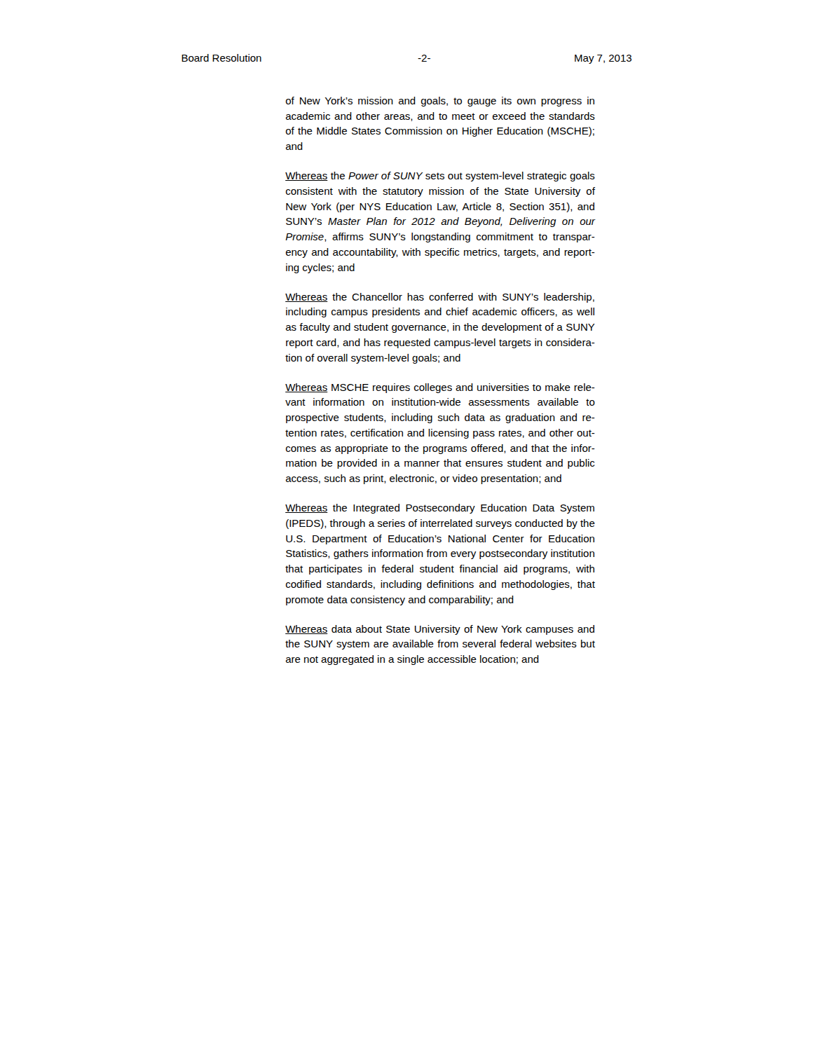Board Resolution
-2-
May 7, 2013
of New York’s mission and goals, to gauge its own progress in academic and other areas, and to meet or exceed the standards of the Middle States Commission on Higher Education (MSCHE); and
Whereas the Power of SUNY sets out system-level strategic goals consistent with the statutory mission of the State University of New York (per NYS Education Law, Article 8, Section 351), and SUNY’s Master Plan for 2012 and Beyond, Delivering on our Promise, affirms SUNY’s longstanding commitment to transparency and accountability, with specific metrics, targets, and reporting cycles; and
Whereas the Chancellor has conferred with SUNY’s leadership, including campus presidents and chief academic officers, as well as faculty and student governance, in the development of a SUNY report card, and has requested campus-level targets in consideration of overall system-level goals; and
Whereas MSCHE requires colleges and universities to make relevant information on institution-wide assessments available to prospective students, including such data as graduation and retention rates, certification and licensing pass rates, and other outcomes as appropriate to the programs offered, and that the information be provided in a manner that ensures student and public access, such as print, electronic, or video presentation; and
Whereas the Integrated Postsecondary Education Data System (IPEDS), through a series of interrelated surveys conducted by the U.S. Department of Education’s National Center for Education Statistics, gathers information from every postsecondary institution that participates in federal student financial aid programs, with codified standards, including definitions and methodologies, that promote data consistency and comparability; and
Whereas data about State University of New York campuses and the SUNY system are available from several federal websites but are not aggregated in a single accessible location; and